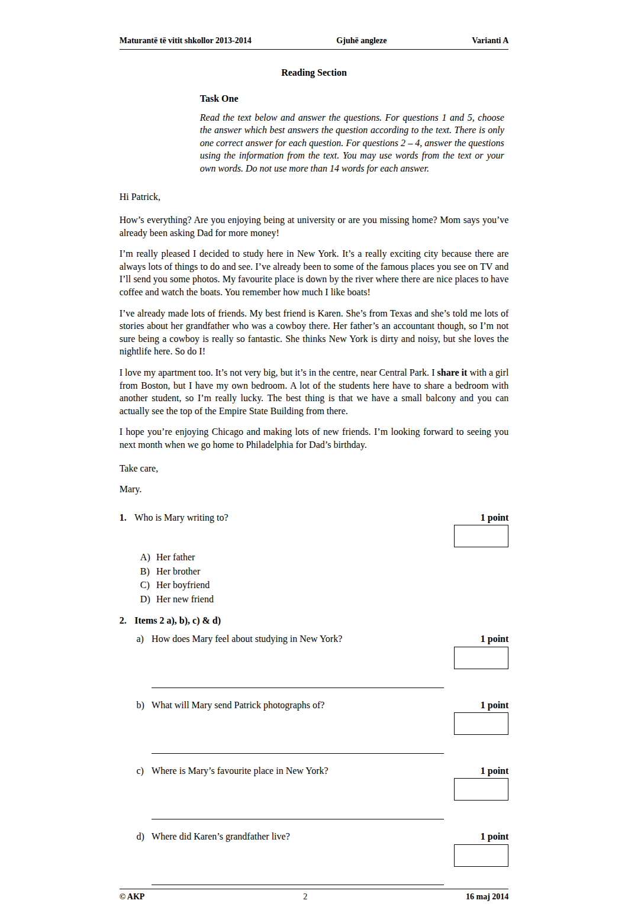Maturantë të vitit shkollor 2013-2014 Gjuhë angleze Varianti A
Reading Section
Task One
Read the text below and answer the questions. For questions 1 and 5, choose the answer which best answers the question according to the text. There is only one correct answer for each question. For questions 2 – 4, answer the questions using the information from the text. You may use words from the text or your own words. Do not use more than 14 words for each answer.
Hi Patrick,
How’s everything? Are you enjoying being at university or are you missing home? Mom says you’ve already been asking Dad for more money!
I’m really pleased I decided to study here in New York. It’s a really exciting city because there are always lots of things to do and see. I’ve already been to some of the famous places you see on TV and I’ll send you some photos. My favourite place is down by the river where there are nice places to have coffee and watch the boats. You remember how much I like boats!
I’ve already made lots of friends. My best friend is Karen. She’s from Texas and she’s told me lots of stories about her grandfather who was a cowboy there. Her father’s an accountant though, so I’m not sure being a cowboy is really so fantastic. She thinks New York is dirty and noisy, but she loves the nightlife here. So do I!
I love my apartment too. It’s not very big, but it’s in the centre, near Central Park. I share it with a girl from Boston, but I have my own bedroom. A lot of the students here have to share a bedroom with another student, so I’m really lucky. The best thing is that we have a small balcony and you can actually see the top of the Empire State Building from there.
I hope you’re enjoying Chicago and making lots of new friends. I’m looking forward to seeing you next month when we go home to Philadelphia for Dad’s birthday.
Take care,
Mary.
Who is Mary writing to?
1 point
Her father
Her brother
Her boyfriend
Her new friend
Items 2 a), b), c) & d)
How does Mary feel about studying in New York?
1 point
What will Mary send Patrick photographs of?
1 point
Where is Mary’s favourite place in New York?
1 point
Where did Karen’s grandfather live?
1 point
© AKP 2 16 maj 2014